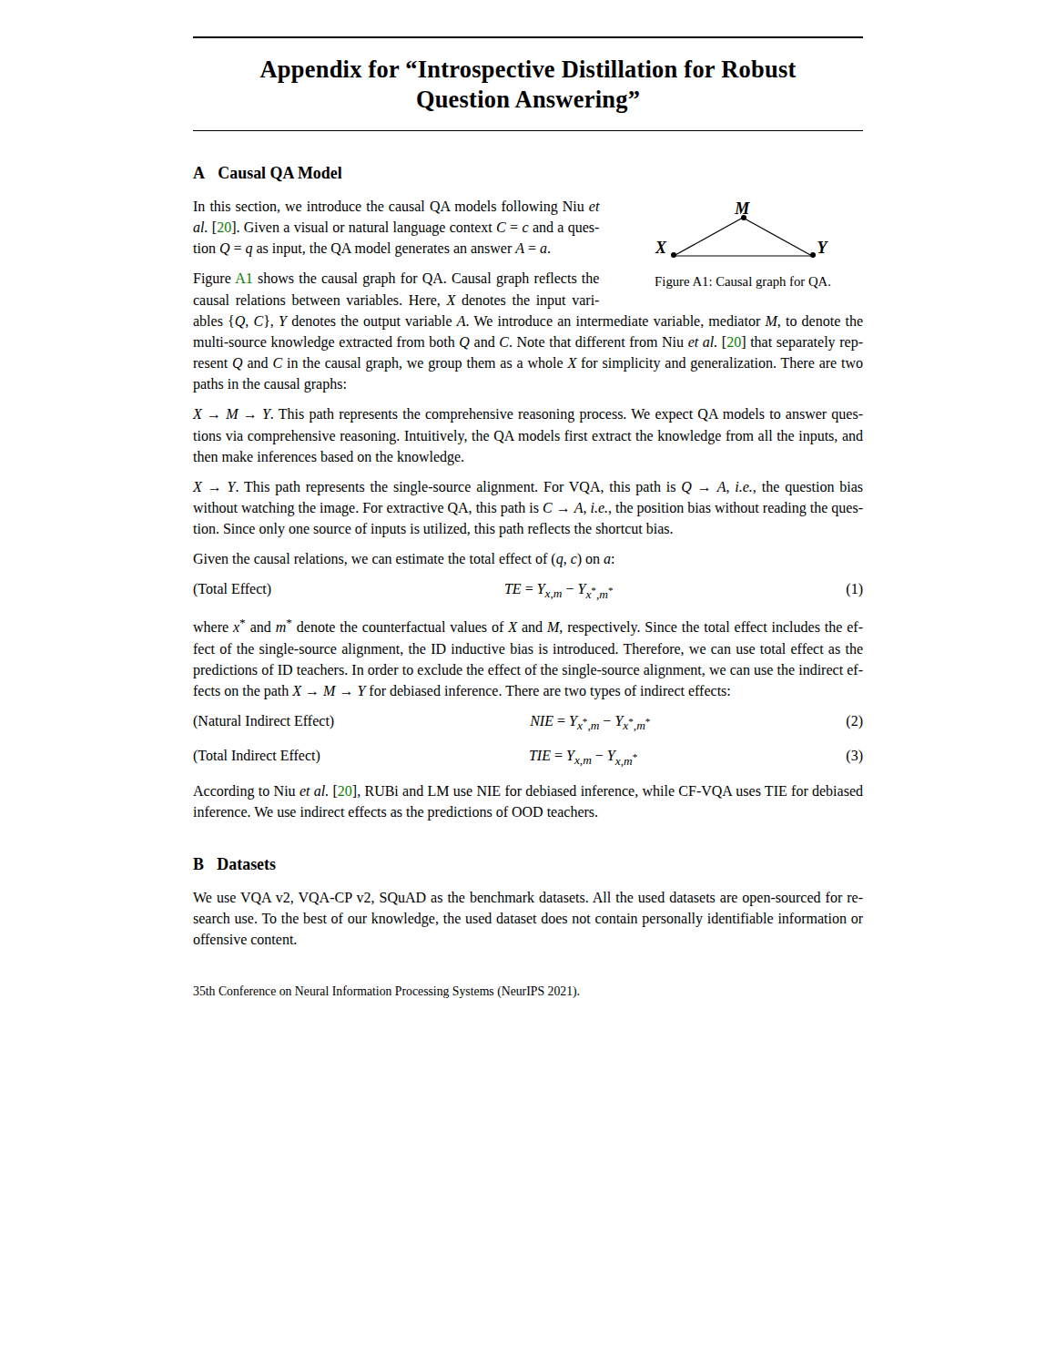Appendix for “Introspective Distillation for Robust
Question Answering”
ACausal QA Model
X M Y
Figure A1: Causal graph for QA.
In this section, we introduce the causal QA models following Niu et al. [20]. Given a visual or natural language context C = c and a question Q = q as input, the QA model generates an answer A = a.
Figure A1 shows the causal graph for QA. Causal graph reflects the causal relations between variables. Here, X denotes the input variables {Q, C}, Y denotes the output variable A. We introduce an intermediate variable, mediator M, to denote the multi-source knowledge extracted from both Q and C. Note that different from Niu et al. [20] that separately represent Q and C in the causal graph, we group them as a whole X for simplicity and generalization. There are two paths in the causal graphs:
X → M → Y. This path represents the comprehensive reasoning process. We expect QA models to answer questions via comprehensive reasoning. Intuitively, the QA models first extract the knowledge from all the inputs, and then make inferences based on the knowledge.
X → Y. This path represents the single-source alignment. For VQA, this path is Q → A, i.e., the question bias without watching the image. For extractive QA, this path is C → A, i.e., the position bias without reading the question. Since only one source of inputs is utilized, this path reflects the shortcut bias.
Given the causal relations, we can estimate the total effect of (q, c) on a:
(Total Effect)
TE = Yx,m − Yx*,m*
(1)
where x* and m* denote the counterfactual values of X and M, respectively. Since the total effect includes the effect of the single-source alignment, the ID inductive bias is introduced. Therefore, we can use total effect as the predictions of ID teachers. In order to exclude the effect of the single-source alignment, we can use the indirect effects on the path X → M → Y for debiased inference. There are two types of indirect effects:
(Natural Indirect Effect)
NIE = Yx*,m − Yx*,m*
(2)
(Total Indirect Effect)
TIE = Yx,m − Yx,m*
(3)
According to Niu et al. [20], RUBi and LM use NIE for debiased inference, while CF-VQA uses TIE for debiased inference. We use indirect effects as the predictions of OOD teachers.
BDatasets
We use VQA v2, VQA-CP v2, SQuAD as the benchmark datasets. All the used datasets are open-sourced for research use. To the best of our knowledge, the used dataset does not contain personally identifiable information or offensive content.
35th Conference on Neural Information Processing Systems (NeurIPS 2021).